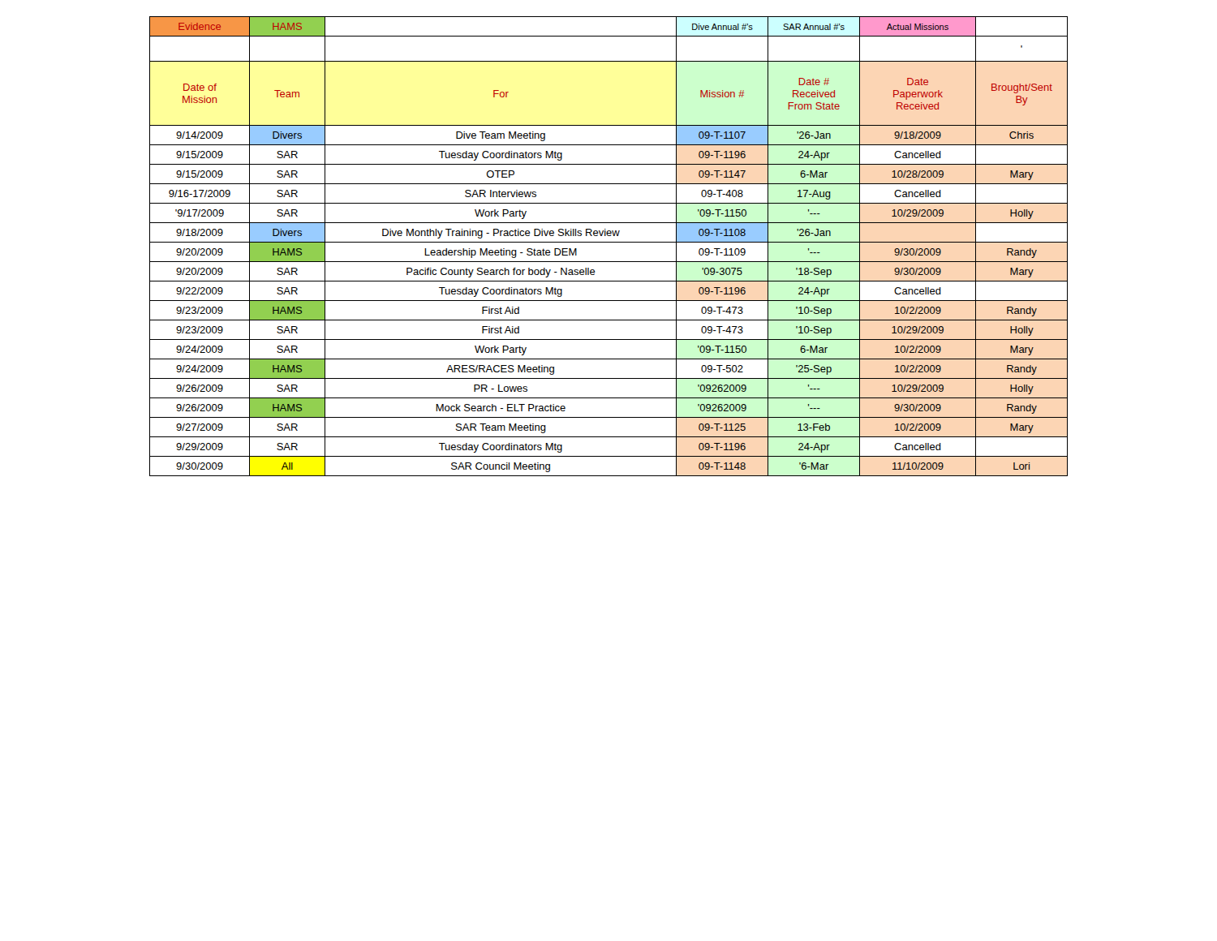| Evidence | HAMS | | Dive Annual #'s | SAR Annual #'s | Actual Missions | |
| | | | | | | ' |
| Date of Mission | Team | For | Mission # | Date # Received From State | Date Paperwork Received | Brought/Sent By |
| 9/14/2009 | Divers | Dive Team Meeting | 09-T-1107 | '26-Jan | 9/18/2009 | Chris |
| 9/15/2009 | SAR | Tuesday Coordinators Mtg | 09-T-1196 | 24-Apr | Cancelled | |
| 9/15/2009 | SAR | OTEP | 09-T-1147 | 6-Mar | 10/28/2009 | Mary |
| 9/16-17/2009 | SAR | SAR Interviews | 09-T-408 | 17-Aug | Cancelled | |
| '9/17/2009 | SAR | Work Party | '09-T-1150 | '--- | 10/29/2009 | Holly |
| 9/18/2009 | Divers | Dive Monthly Training - Practice Dive Skills Review | 09-T-1108 | '26-Jan | | |
| 9/20/2009 | HAMS | Leadership Meeting - State DEM | 09-T-1109 | '--- | 9/30/2009 | Randy |
| 9/20/2009 | SAR | Pacific County Search for body - Naselle | '09-3075 | '18-Sep | 9/30/2009 | Mary |
| 9/22/2009 | SAR | Tuesday Coordinators Mtg | 09-T-1196 | 24-Apr | Cancelled | |
| 9/23/2009 | HAMS | First Aid | 09-T-473 | '10-Sep | 10/2/2009 | Randy |
| 9/23/2009 | SAR | First Aid | 09-T-473 | '10-Sep | 10/29/2009 | Holly |
| 9/24/2009 | SAR | Work Party | '09-T-1150 | 6-Mar | 10/2/2009 | Mary |
| 9/24/2009 | HAMS | ARES/RACES Meeting | 09-T-502 | '25-Sep | 10/2/2009 | Randy |
| 9/26/2009 | SAR | PR - Lowes | '09262009 | '--- | 10/29/2009 | Holly |
| 9/26/2009 | HAMS | Mock Search - ELT Practice | '09262009 | '--- | 9/30/2009 | Randy |
| 9/27/2009 | SAR | SAR Team Meeting | 09-T-1125 | 13-Feb | 10/2/2009 | Mary |
| 9/29/2009 | SAR | Tuesday Coordinators Mtg | 09-T-1196 | 24-Apr | Cancelled | |
| 9/30/2009 | All | SAR Council Meeting | 09-T-1148 | '6-Mar | 11/10/2009 | Lori |